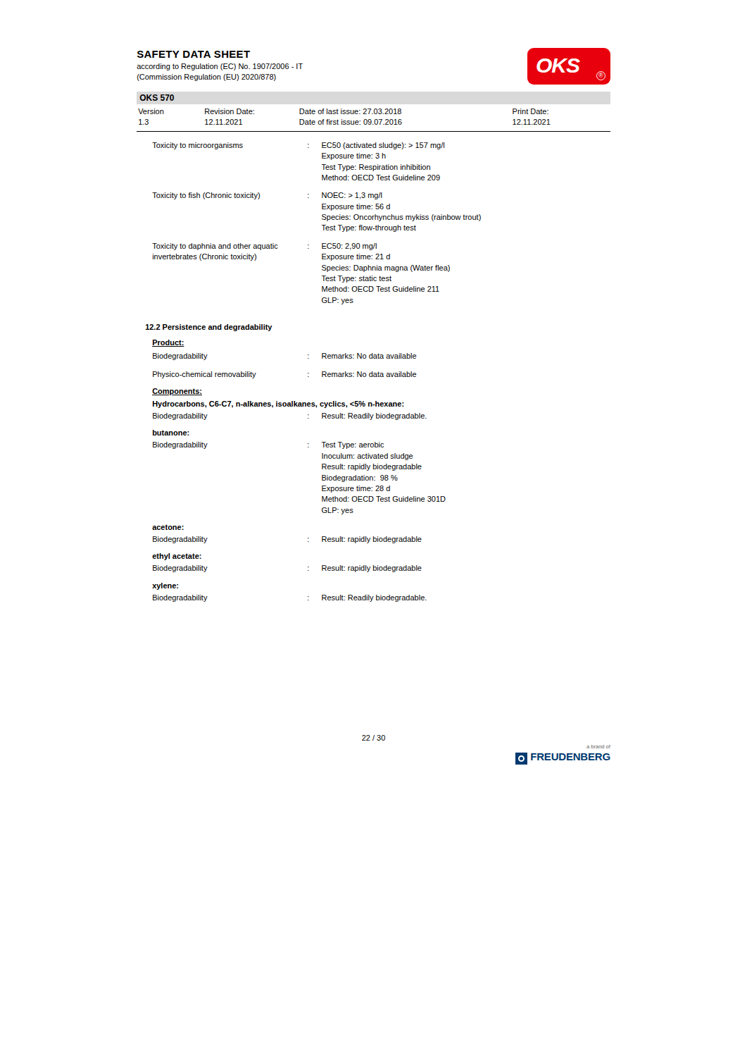SAFETY DATA SHEET
according to Regulation (EC) No. 1907/2006 - IT
(Commission Regulation (EU) 2020/878)
OKS ®
OKS 570
| Version 1.3 | Revision Date: 12.11.2021 | Date of last issue: 27.03.2018 Date of first issue: 09.07.2016 | Print Date: 12.11.2021 |
| Toxicity to microorganisms | : | EC50 (activated sludge): > 157 mg/l Exposure time: 3 h Test Type: Respiration inhibition Method: OECD Test Guideline 209 |
| Toxicity to fish (Chronic toxicity) | : | NOEC: > 1,3 mg/l Exposure time: 56 d Species: Oncorhynchus mykiss (rainbow trout) Test Type: flow-through test |
| Toxicity to daphnia and other aquatic invertebrates (Chronic toxicity) | : | EC50: 2,90 mg/l Exposure time: 21 d Species: Daphnia magna (Water flea) Test Type: static test Method: OECD Test Guideline 211 GLP: yes |
12.2 Persistence and degradability
Product:
| Biodegradability | : | Remarks: No data available |
| Physico-chemical removability | : | Remarks: No data available |
Components:
Hydrocarbons, C6-C7, n-alkanes, isoalkanes, cyclics, <5% n-hexane:
| Biodegradability | : | Result: Readily biodegradable. |
butanone:
| Biodegradability | : | Test Type: aerobic Inoculum: activated sludge Result: rapidly biodegradable Biodegradation: 98 % Exposure time: 28 d Method: OECD Test Guideline 301D GLP: yes |
acetone:
| Biodegradability | : | Result: rapidly biodegradable |
ethyl acetate:
| Biodegradability | : | Result: rapidly biodegradable |
xylene:
| Biodegradability | : | Result: Readily biodegradable. |
22 / 30
a brand of
FREUDENBERG